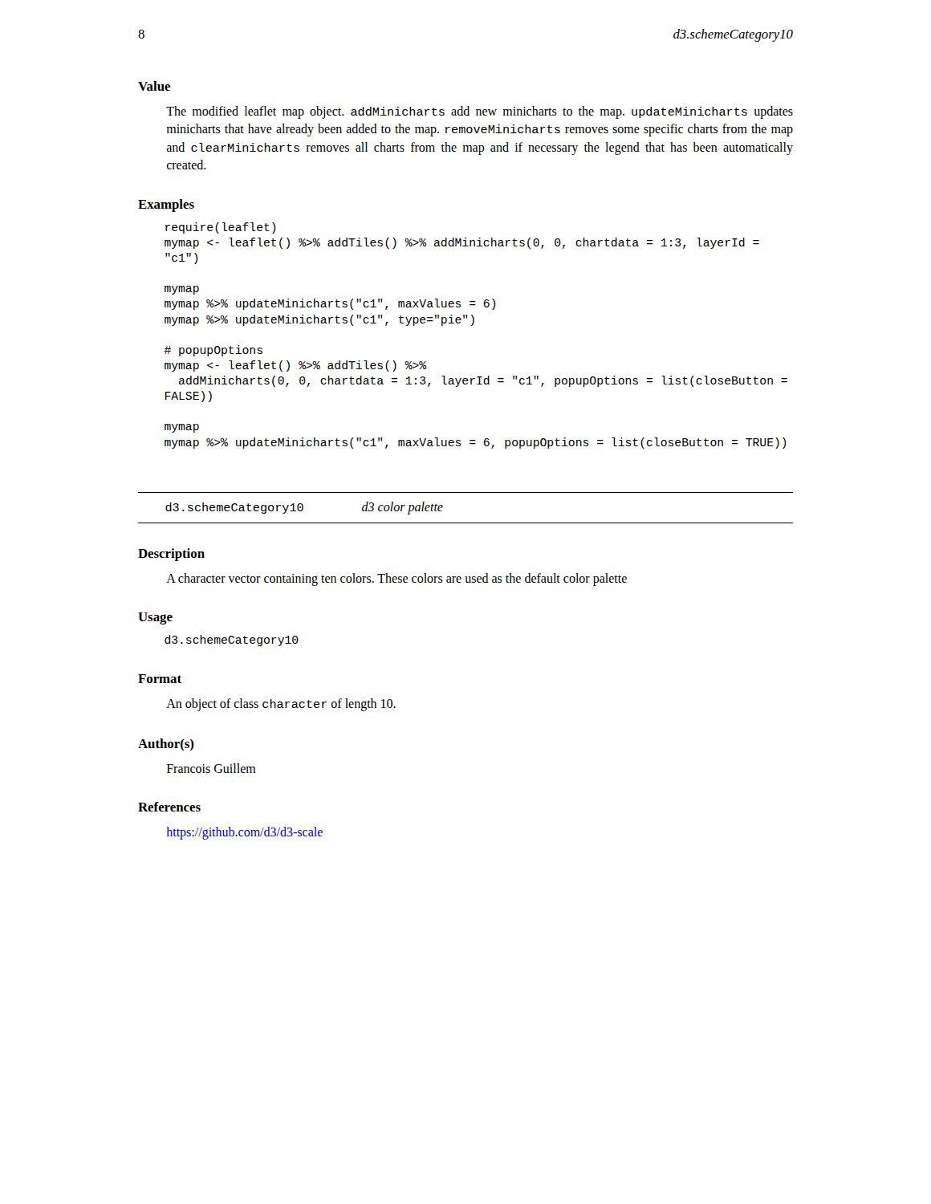8 d3.schemeCategory10
Value
The modified leaflet map object. addMinicharts add new minicharts to the map. updateMinicharts updates minicharts that have already been added to the map. removeMinicharts removes some specific charts from the map and clearMinicharts removes all charts from the map and if necessary the legend that has been automatically created.
Examples
require(leaflet)
mymap <- leaflet() %>% addTiles() %>% addMinicharts(0, 0, chartdata = 1:3, layerId = "c1")

mymap
mymap %>% updateMinicharts("c1", maxValues = 6)
mymap %>% updateMinicharts("c1", type="pie")

# popupOptions
mymap <- leaflet() %>% addTiles() %>%
  addMinicharts(0, 0, chartdata = 1:3, layerId = "c1", popupOptions = list(closeButton = FALSE))

mymap
mymap %>% updateMinicharts("c1", maxValues = 6, popupOptions = list(closeButton = TRUE))
d3.schemeCategory10 d3 color palette
Description
A character vector containing ten colors. These colors are used as the default color palette
Usage
d3.schemeCategory10
Format
An object of class character of length 10.
Author(s)
Francois Guillem
References
https://github.com/d3/d3-scale